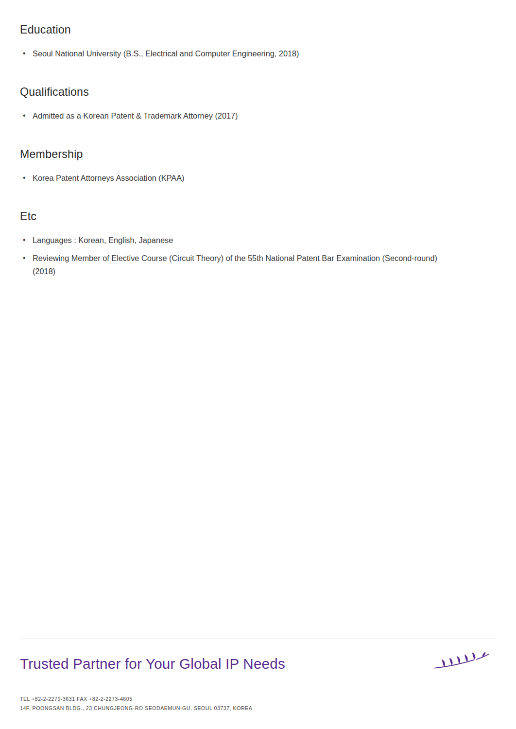Education
Seoul National University (B.S., Electrical and Computer Engineering, 2018)
Qualifications
Admitted as a Korean Patent & Trademark Attorney (2017)
Membership
Korea Patent Attorneys Association (KPAA)
Etc
Languages : Korean, English, Japanese
Reviewing Member of Elective Course (Circuit Theory) of the 55th National Patent Bar Examination (Second-round) (2018)
Trusted Partner for Your Global IP Needs
TEL +82-2-2279-3631 FAX +82-2-2273-4605
14F, Poongsan Bldg., 23 Chungjeong-ro Seodaemun-gu, Seoul 03737, Korea